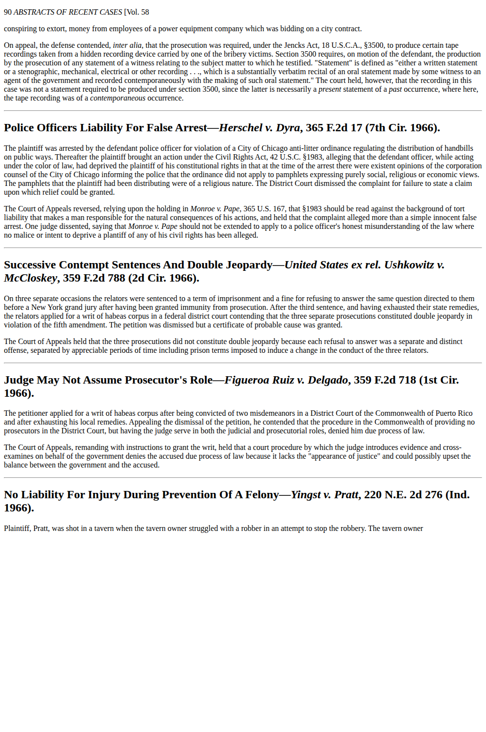90 ABSTRACTS OF RECENT CASES [Vol. 58
conspiring to extort, money from employees of a power equipment company which was bidding on a city contract.
On appeal, the defense contended, inter alia, that the prosecution was required, under the Jencks Act, 18 U.S.C.A., §3500, to produce certain tape recordings taken from a hidden recording device carried by one of the bribery victims. Section 3500 requires, on motion of the defendant, the production by the prosecution of any statement of a witness relating to the subject matter to which he testified. "Statement" is defined as "either a written statement or a stenographic, mechanical, electrical or other recording . . ., which is a substantially verbatim recital of an oral statement made by some witness to an agent of the government and recorded contemporaneously with the making of such oral statement." The court held, however, that the recording in this case was not a statement required to be produced under section 3500, since the latter is necessarily a present statement of a past occurrence, where here, the tape recording was of a contemporaneous occurrence.
Police Officers Liability For False Arrest—Herschel v. Dyra, 365 F.2d 17 (7th Cir. 1966).
The plaintiff was arrested by the defendant police officer for violation of a City of Chicago anti-litter ordinance regulating the distribution of handbills on public ways. Thereafter the plaintiff brought an action under the Civil Rights Act, 42 U.S.C. §1983, alleging that the defendant officer, while acting under the color of law, had deprived the plaintiff of his constitutional rights in that at the time of the arrest there were existent opinions of the corporation counsel of the City of Chicago informing the police that the ordinance did not apply to pamphlets expressing purely social, religious or economic views. The pamphlets that the plaintiff had been distributing were of a religious nature. The District Court dismissed the complaint for failure to state a claim upon which relief could be granted.
The Court of Appeals reversed, relying upon the holding in Monroe v. Pape, 365 U.S. 167, that §1983 should be read against the background of tort liability that makes a man responsible for the natural consequences of his actions, and held that the complaint alleged more than a simple innocent false arrest. One judge dissented, saying that Monroe v. Pape should not be extended to apply to a police officer's honest misunderstanding of the law where no malice or intent to deprive a plantiff of any of his civil rights has been alleged.
Successive Contempt Sentences And Double Jeopardy—United States ex rel. Ushkowitz v. McCloskey, 359 F.2d 788 (2d Cir. 1966).
On three separate occasions the relators were sentenced to a term of imprisonment and a fine for refusing to answer the same question directed to them before a New York grand jury after having been granted immunity from prosecution. After the third sentence, and having exhausted their state remedies, the relators applied for a writ of habeas corpus in a federal district court contending that the three separate prosecutions constituted double jeopardy in violation of the fifth amendment. The petition was dismissed but a certificate of probable cause was granted.
The Court of Appeals held that the three prosecutions did not constitute double jeopardy because each refusal to answer was a separate and distinct offense, separated by appreciable periods of time including prison terms imposed to induce a change in the conduct of the three relators.
Judge May Not Assume Prosecutor's Role—Figueroa Ruiz v. Delgado, 359 F.2d 718 (1st Cir. 1966).
The petitioner applied for a writ of habeas corpus after being convicted of two misdemeanors in a District Court of the Commonwealth of Puerto Rico and after exhausting his local remedies. Appealing the dismissal of the petition, he contended that the procedure in the Commonwealth of providing no prosecutors in the District Court, but having the judge serve in both the judicial and prosecutorial roles, denied him due process of law.
The Court of Appeals, remanding with instructions to grant the writ, held that a court procedure by which the judge introduces evidence and cross-examines on behalf of the government denies the accused due process of law because it lacks the "appearance of justice" and could possibly upset the balance between the government and the accused.
No Liability For Injury During Prevention Of A Felony—Yingst v. Pratt, 220 N.E. 2d 276 (Ind. 1966).
Plaintiff, Pratt, was shot in a tavern when the tavern owner struggled with a robber in an attempt to stop the robbery. The tavern owner